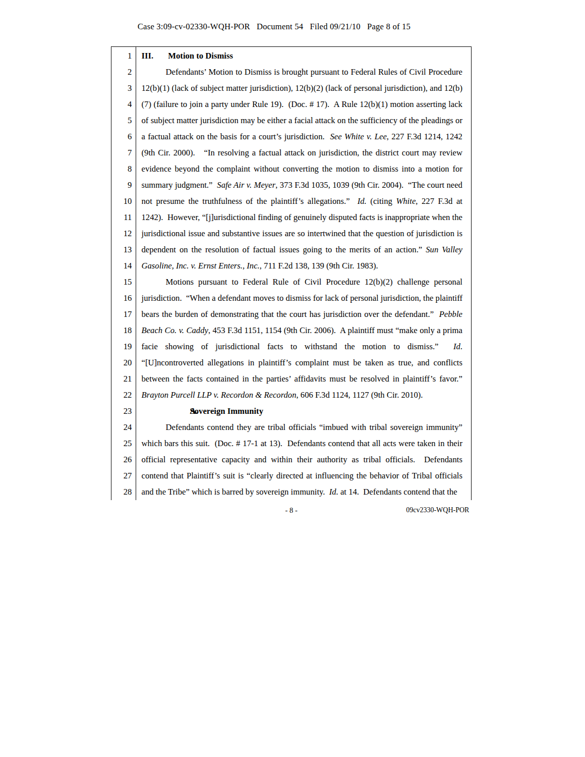Case 3:09-cv-02330-WQH-POR Document 54 Filed 09/21/10 Page 8 of 15
1
2
3
4
5
6
7
8
9
10
11
12
13
14
15
16
17
18
19
20
21
22
23
24
25
26
27
28
III. Motion to Dismiss
Defendants’ Motion to Dismiss is brought pursuant to Federal Rules of Civil Procedure 12(b)(1) (lack of subject matter jurisdiction), 12(b)(2) (lack of personal jurisdiction), and 12(b)(7) (failure to join a party under Rule 19). (Doc. # 17). A Rule 12(b)(1) motion asserting lack of subject matter jurisdiction may be either a facial attack on the sufficiency of the pleadings or a factual attack on the basis for a court’s jurisdiction. See White v. Lee, 227 F.3d 1214, 1242 (9th Cir. 2000). “In resolving a factual attack on jurisdiction, the district court may review evidence beyond the complaint without converting the motion to dismiss into a motion for summary judgment.” Safe Air v. Meyer, 373 F.3d 1035, 1039 (9th Cir. 2004). “The court need not presume the truthfulness of the plaintiff’s allegations.” Id. (citing White, 227 F.3d at 1242). However, “[j]urisdictional finding of genuinely disputed facts is inappropriate when the jurisdictional issue and substantive issues are so intertwined that the question of jurisdiction is dependent on the resolution of factual issues going to the merits of an action.” Sun Valley Gasoline, Inc. v. Ernst Enters., Inc., 711 F.2d 138, 139 (9th Cir. 1983).
Motions pursuant to Federal Rule of Civil Procedure 12(b)(2) challenge personal jurisdiction. “When a defendant moves to dismiss for lack of personal jurisdiction, the plaintiff bears the burden of demonstrating that the court has jurisdiction over the defendant.” Pebble Beach Co. v. Caddy, 453 F.3d 1151, 1154 (9th Cir. 2006). A plaintiff must “make only a prima facie showing of jurisdictional facts to withstand the motion to dismiss.” Id. “[U]ncontroverted allegations in plaintiff’s complaint must be taken as true, and conflicts between the facts contained in the parties’ affidavits must be resolved in plaintiff’s favor.” Brayton Purcell LLP v. Recordon & Recordon, 606 F.3d 1124, 1127 (9th Cir. 2010).
A. Sovereign Immunity
Defendants contend they are tribal officials “imbued with tribal sovereign immunity” which bars this suit. (Doc. # 17-1 at 13). Defendants contend that all acts were taken in their official representative capacity and within their authority as tribal officials. Defendants contend that Plaintiff’s suit is “clearly directed at influencing the behavior of Tribal officials and the Tribe” which is barred by sovereign immunity. Id. at 14. Defendants contend that the
- 8 -
09cv2330-WQH-POR